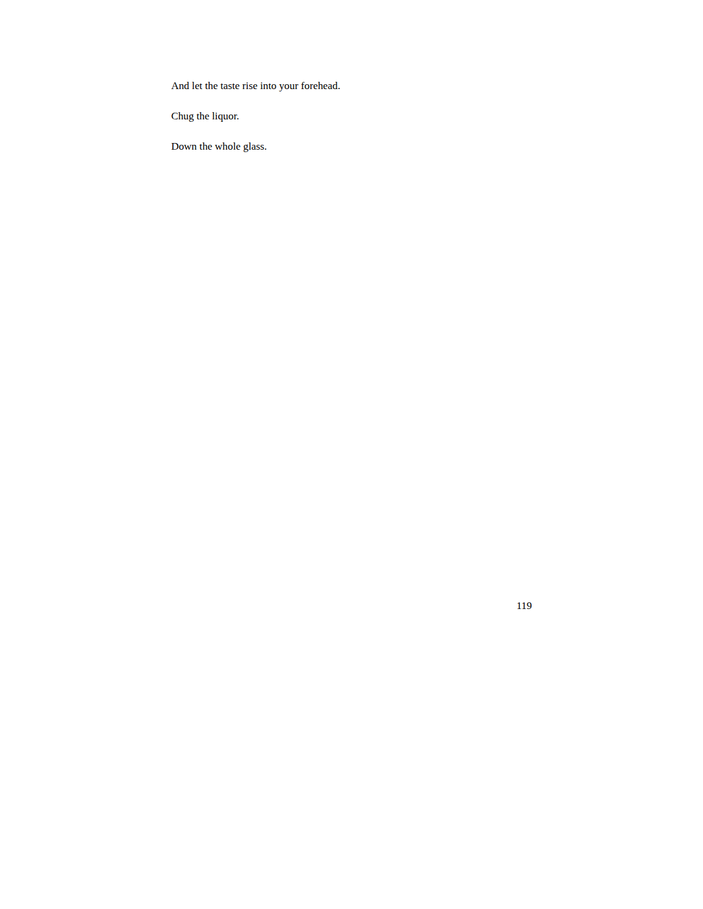And let the taste rise into your forehead.
Chug the liquor.
Down the whole glass.
119